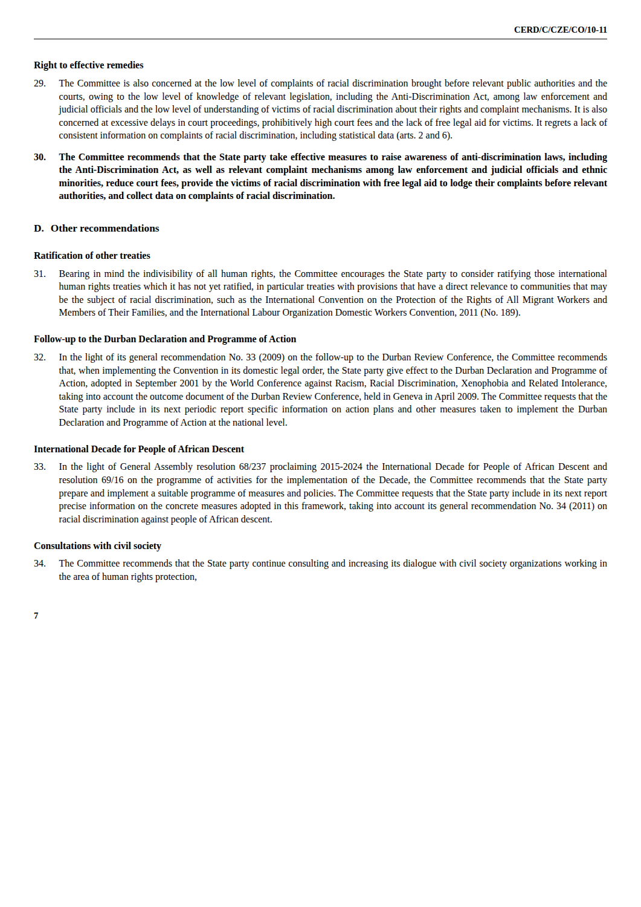CERD/C/CZE/CO/10-11
Right to effective remedies
29. The Committee is also concerned at the low level of complaints of racial discrimination brought before relevant public authorities and the courts, owing to the low level of knowledge of relevant legislation, including the Anti-Discrimination Act, among law enforcement and judicial officials and the low level of understanding of victims of racial discrimination about their rights and complaint mechanisms. It is also concerned at excessive delays in court proceedings, prohibitively high court fees and the lack of free legal aid for victims. It regrets a lack of consistent information on complaints of racial discrimination, including statistical data (arts. 2 and 6).
30. The Committee recommends that the State party take effective measures to raise awareness of anti-discrimination laws, including the Anti-Discrimination Act, as well as relevant complaint mechanisms among law enforcement and judicial officials and ethnic minorities, reduce court fees, provide the victims of racial discrimination with free legal aid to lodge their complaints before relevant authorities, and collect data on complaints of racial discrimination.
D. Other recommendations
Ratification of other treaties
31. Bearing in mind the indivisibility of all human rights, the Committee encourages the State party to consider ratifying those international human rights treaties which it has not yet ratified, in particular treaties with provisions that have a direct relevance to communities that may be the subject of racial discrimination, such as the International Convention on the Protection of the Rights of All Migrant Workers and Members of Their Families, and the International Labour Organization Domestic Workers Convention, 2011 (No. 189).
Follow-up to the Durban Declaration and Programme of Action
32. In the light of its general recommendation No. 33 (2009) on the follow-up to the Durban Review Conference, the Committee recommends that, when implementing the Convention in its domestic legal order, the State party give effect to the Durban Declaration and Programme of Action, adopted in September 2001 by the World Conference against Racism, Racial Discrimination, Xenophobia and Related Intolerance, taking into account the outcome document of the Durban Review Conference, held in Geneva in April 2009. The Committee requests that the State party include in its next periodic report specific information on action plans and other measures taken to implement the Durban Declaration and Programme of Action at the national level.
International Decade for People of African Descent
33. In the light of General Assembly resolution 68/237 proclaiming 2015-2024 the International Decade for People of African Descent and resolution 69/16 on the programme of activities for the implementation of the Decade, the Committee recommends that the State party prepare and implement a suitable programme of measures and policies. The Committee requests that the State party include in its next report precise information on the concrete measures adopted in this framework, taking into account its general recommendation No. 34 (2011) on racial discrimination against people of African descent.
Consultations with civil society
34. The Committee recommends that the State party continue consulting and increasing its dialogue with civil society organizations working in the area of human rights protection,
7